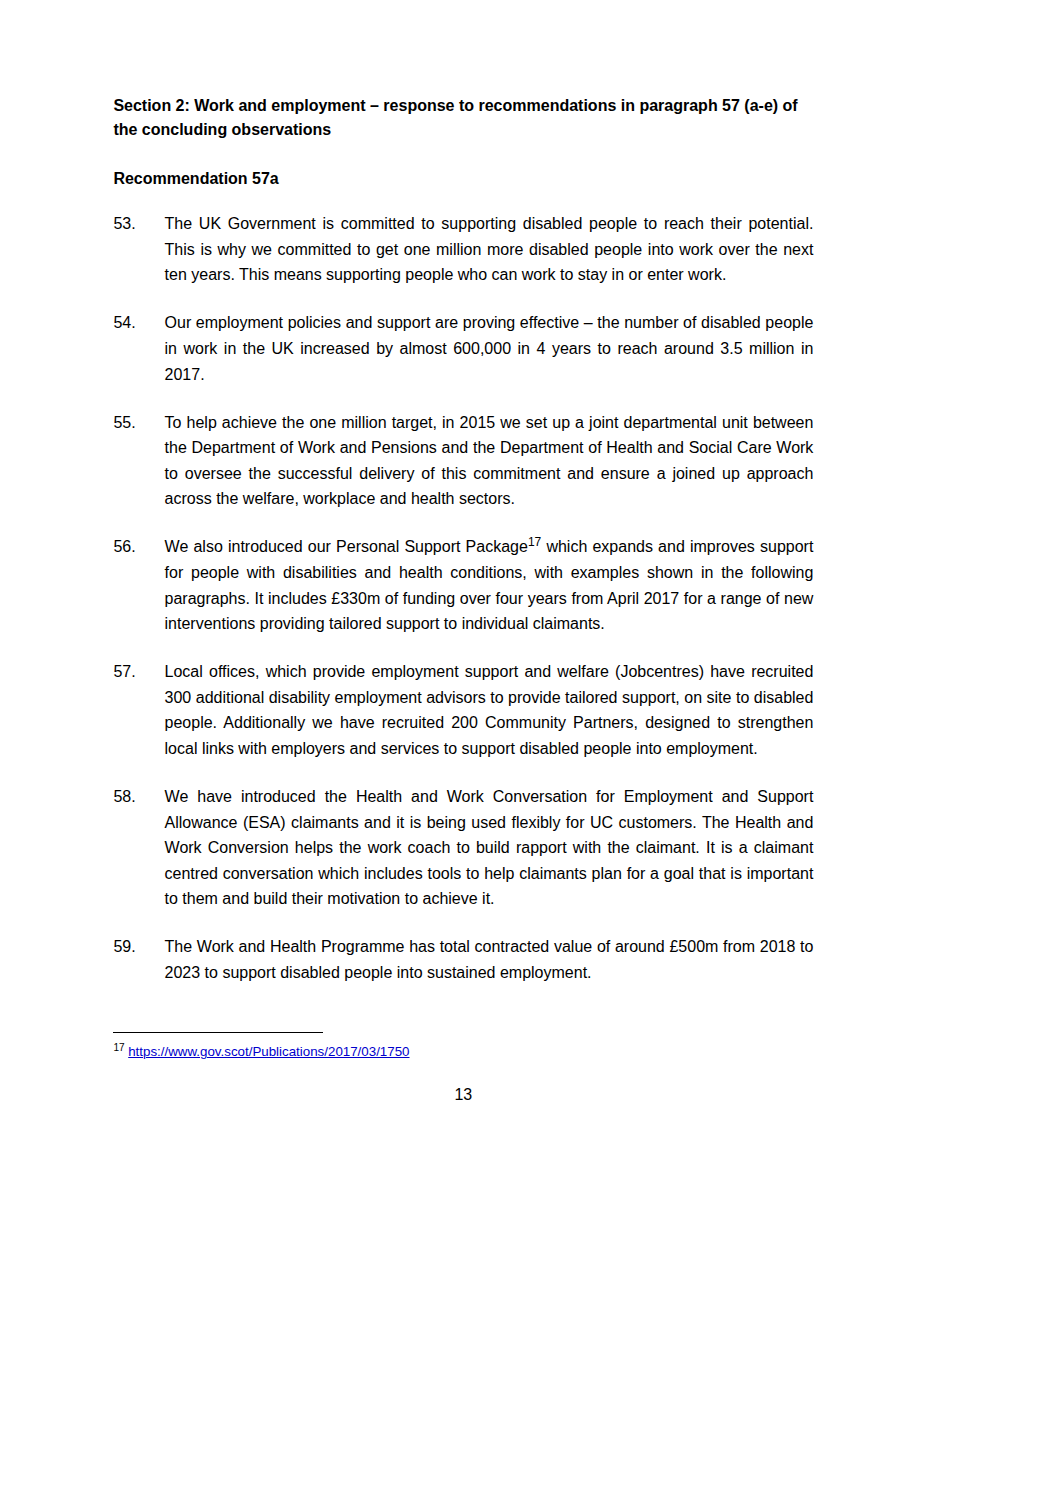Section 2: Work and employment – response to recommendations in paragraph 57 (a-e) of the concluding observations
Recommendation 57a
The UK Government is committed to supporting disabled people to reach their potential. This is why we committed to get one million more disabled people into work over the next ten years. This means supporting people who can work to stay in or enter work.
Our employment policies and support are proving effective – the number of disabled people in work in the UK increased by almost 600,000 in 4 years to reach around 3.5 million in 2017.
To help achieve the one million target, in 2015 we set up a joint departmental unit between the Department of Work and Pensions and the Department of Health and Social Care Work to oversee the successful delivery of this commitment and ensure a joined up approach across the welfare, workplace and health sectors.
We also introduced our Personal Support Package17 which expands and improves support for people with disabilities and health conditions, with examples shown in the following paragraphs. It includes £330m of funding over four years from April 2017 for a range of new interventions providing tailored support to individual claimants.
Local offices, which provide employment support and welfare (Jobcentres) have recruited 300 additional disability employment advisors to provide tailored support, on site to disabled people. Additionally we have recruited 200 Community Partners, designed to strengthen local links with employers and services to support disabled people into employment.
We have introduced the Health and Work Conversation for Employment and Support Allowance (ESA) claimants and it is being used flexibly for UC customers. The Health and Work Conversion helps the work coach to build rapport with the claimant. It is a claimant centred conversation which includes tools to help claimants plan for a goal that is important to them and build their motivation to achieve it.
The Work and Health Programme has total contracted value of around £500m from 2018 to 2023 to support disabled people into sustained employment.
17 https://www.gov.scot/Publications/2017/03/1750
13